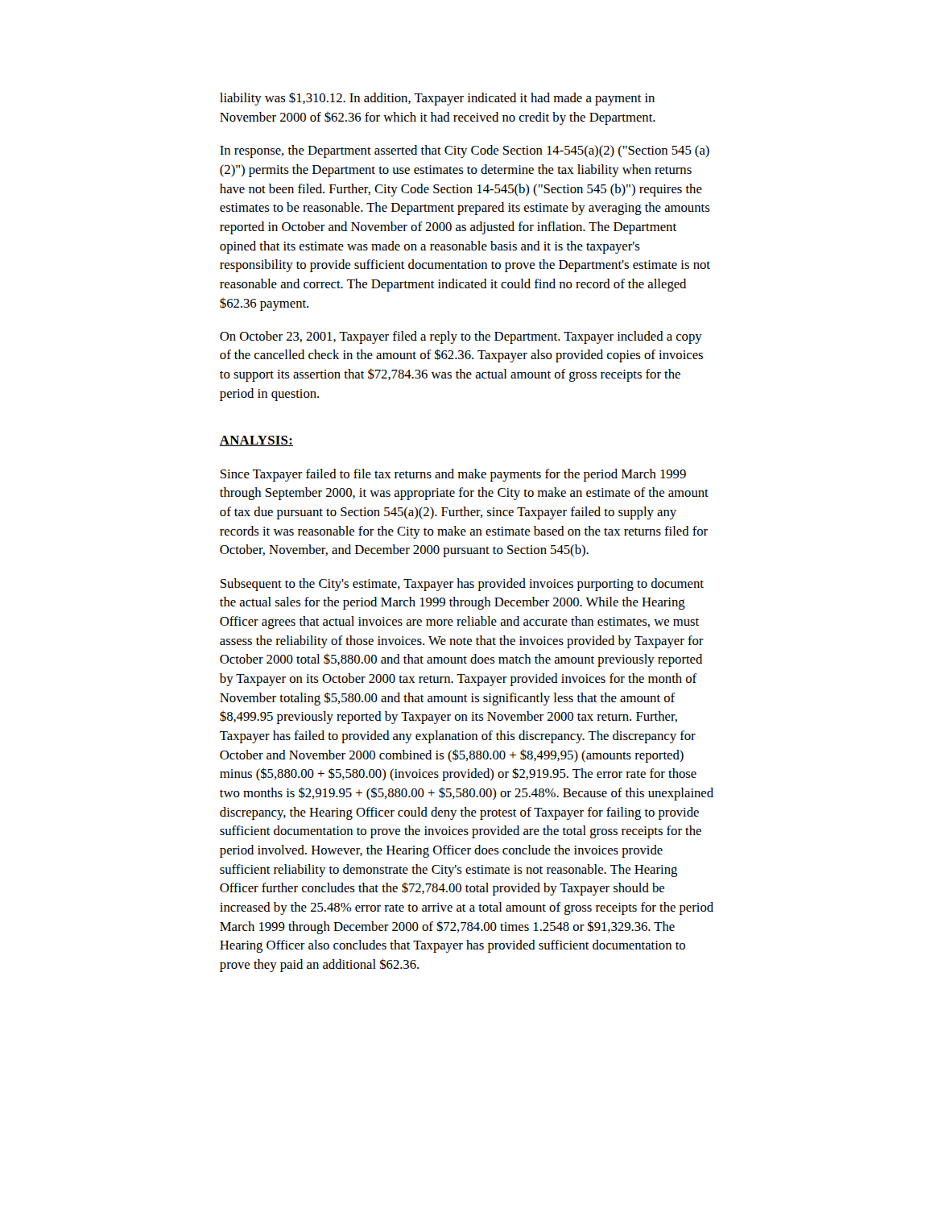liability was $1,310.12. In addition, Taxpayer indicated it had made a payment in November 2000 of $62.36 for which it had received no credit by the Department.
In response, the Department asserted that City Code Section 14-545(a)(2) ("Section 545 (a)(2)") permits the Department to use estimates to determine the tax liability when returns have not been filed. Further, City Code Section 14-545(b) ("Section 545 (b)") requires the estimates to be reasonable. The Department prepared its estimate by averaging the amounts reported in October and November of 2000 as adjusted for inflation. The Department opined that its estimate was made on a reasonable basis and it is the taxpayer's responsibility to provide sufficient documentation to prove the Department's estimate is not reasonable and correct. The Department indicated it could find no record of the alleged $62.36 payment.
On October 23, 2001, Taxpayer filed a reply to the Department. Taxpayer included a copy of the cancelled check in the amount of $62.36. Taxpayer also provided copies of invoices to support its assertion that $72,784.36 was the actual amount of gross receipts for the period in question.
ANALYSIS:
Since Taxpayer failed to file tax returns and make payments for the period March 1999 through September 2000, it was appropriate for the City to make an estimate of the amount of tax due pursuant to Section 545(a)(2). Further, since Taxpayer failed to supply any records it was reasonable for the City to make an estimate based on the tax returns filed for October, November, and December 2000 pursuant to Section 545(b).
Subsequent to the City's estimate, Taxpayer has provided invoices purporting to document the actual sales for the period March 1999 through December 2000. While the Hearing Officer agrees that actual invoices are more reliable and accurate than estimates, we must assess the reliability of those invoices. We note that the invoices provided by Taxpayer for October 2000 total $5,880.00 and that amount does match the amount previously reported by Taxpayer on its October 2000 tax return. Taxpayer provided invoices for the month of November totaling $5,580.00 and that amount is significantly less that the amount of $8,499.95 previously reported by Taxpayer on its November 2000 tax return. Further, Taxpayer has failed to provided any explanation of this discrepancy. The discrepancy for October and November 2000 combined is ($5,880.00 + $8,499,95) (amounts reported) minus ($5,880.00 + $5,580.00) (invoices provided) or $2,919.95. The error rate for those two months is $2,919.95 + ($5,880.00 + $5,580.00) or 25.48%. Because of this unexplained discrepancy, the Hearing Officer could deny the protest of Taxpayer for failing to provide sufficient documentation to prove the invoices provided are the total gross receipts for the period involved. However, the Hearing Officer does conclude the invoices provide sufficient reliability to demonstrate the City's estimate is not reasonable. The Hearing Officer further concludes that the $72,784.00 total provided by Taxpayer should be increased by the 25.48% error rate to arrive at a total amount of gross receipts for the period March 1999 through December 2000 of $72,784.00 times 1.2548 or $91,329.36. The Hearing Officer also concludes that Taxpayer has provided sufficient documentation to prove they paid an additional $62.36.